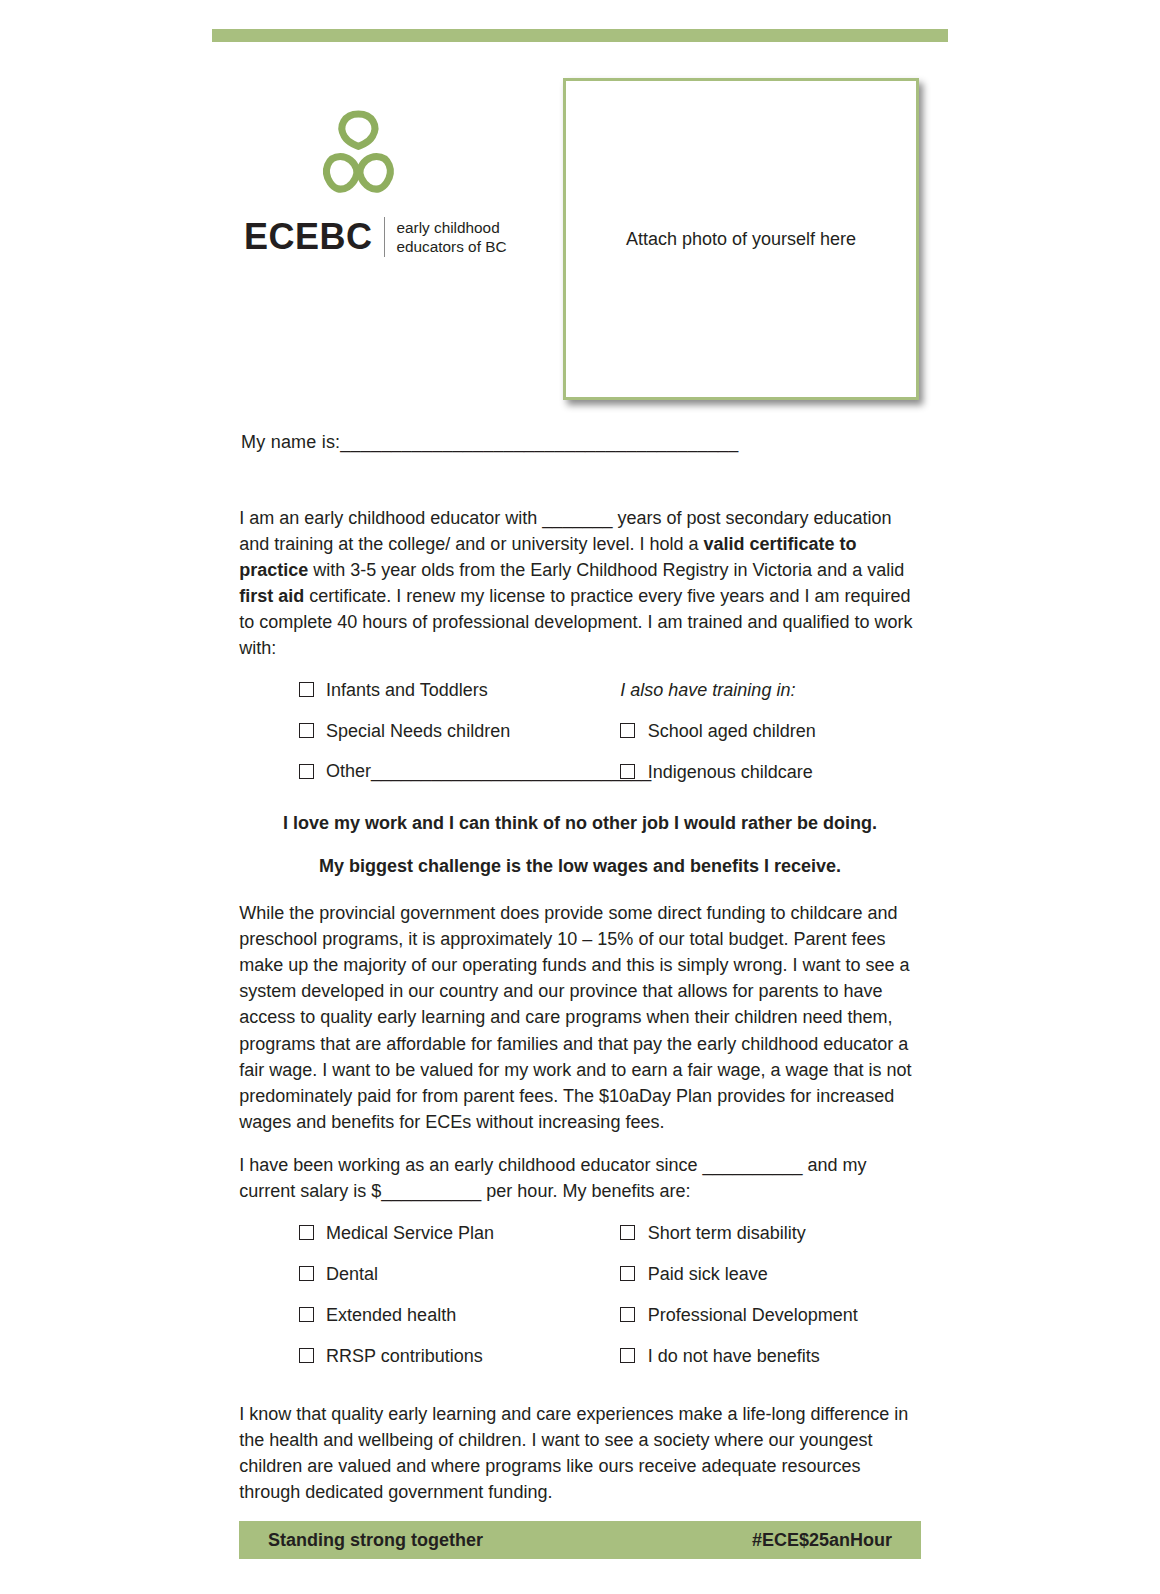ECEBC early childhood
educators of BC
Attach photo of yourself here
My name is:_______________________________________
I am an early childhood educator with _______ years of post secondary education and training at the college/ and or university level. I hold a valid certificate to practice with 3-5 year olds from the Early Childhood Registry in Victoria and a valid first aid certificate. I renew my license to practice every five years and I am required to complete 40 hours of professional development. I am trained and qualified to work with:
Infants and Toddlers
Special Needs children
Other____________________________
I also have training in:
School aged children
Indigenous childcare
I love my work and I can think of no other job I would rather be doing.
My biggest challenge is the low wages and benefits I receive.
While the provincial government does provide some direct funding to childcare and preschool programs, it is approximately 10 – 15% of our total budget. Parent fees make up the majority of our operating funds and this is simply wrong. I want to see a system developed in our country and our province that allows for parents to have access to quality early learning and care programs when their children need them, programs that are affordable for families and that pay the early childhood educator a fair wage. I want to be valued for my work and to earn a fair wage, a wage that is not predominately paid for from parent fees. The $10aDay Plan provides for increased wages and benefits for ECEs without increasing fees.
I have been working as an early childhood educator since __________ and my current salary is $__________ per hour. My benefits are:
Medical Service Plan
Dental
Extended health
RRSP contributions
Short term disability
Paid sick leave
Professional Development
I do not have benefits
I know that quality early learning and care experiences make a life-long difference in the health and wellbeing of children. I want to see a society where our youngest children are valued and where programs like ours receive adequate resources through dedicated government funding.
Standing strong together #ECE$25anHour